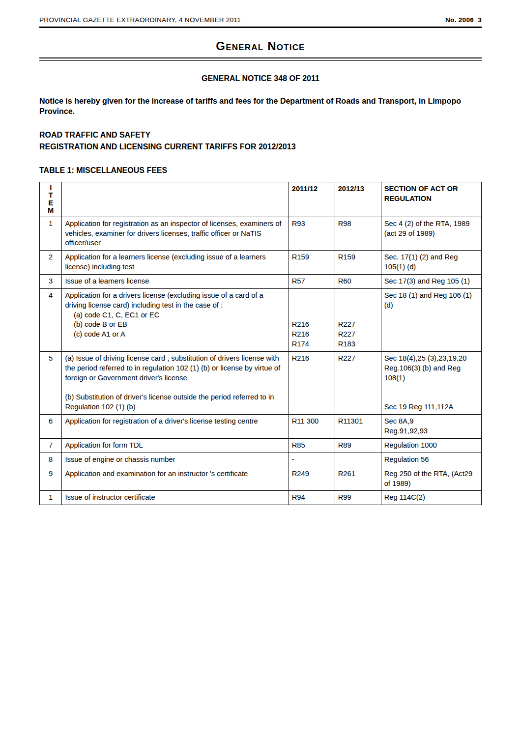PROVINCIAL GAZETTE EXTRAORDINARY, 4 NOVEMBER 2011 No. 2006 3
General Notice
GENERAL NOTICE 348 OF 2011
Notice is hereby given for the increase of tariffs and fees for the Department of Roads and Transport, in Limpopo Province.
ROAD TRAFFIC AND SAFETY
REGISTRATION AND LICENSING CURRENT TARIFFS FOR 2012/2013
TABLE 1: MISCELLANEOUS FEES
| I T E M | | 2011/12 | 2012/13 | SECTION OF ACT OR REGULATION |
| --- | --- | --- | --- | --- |
| 1 | Application for registration as an inspector of licenses, examiners of vehicles, examiner for drivers licenses, traffic officer or NaTIS officer/user | R93 | R98 | Sec 4 (2) of the RTA, 1989 (act 29 of 1989) |
| 2 | Application for a learners license (excluding issue of a learners license) including test | R159 | R159 | Sec. 17(1) (2) and Reg 105(1) (d) |
| 3 | Issue of a learners license | R57 | R60 | Sec 17(3) and Reg 105 (1) |
| 4 | Application for a drivers license (excluding issue of a card of a driving license card) including test in the case of : (a) code C1, C, EC1 or EC (b) code B or EB (c) code A1 or A | R216 R216 R174 | R227 R227 R183 | Sec 18 (1) and Reg 106 (1) (d) |
| 5 | (a) Issue of driving license card , substitution of drivers license with the period referred to in regulation 102 (1) (b) or license by virtue of foreign or Government driver's license (b) Substitution of driver's license outside the period referred to in Regulation 102 (1) (b) | R216 | R227 | Sec 18(4),25 (3),23,19,20 Reg.106(3) (b) and Reg 108(1) Sec 19 Reg 111,112A |
| 6 | Application for registration of a driver's license testing centre | R11 300 | R11301 | Sec 8A,9 Reg.91,92,93 |
| 7 | Application for form TDL | R85 | R89 | Regulation 1000 |
| 8 | Issue of engine or chassis number | - | | Regulation 56 |
| 9 | Application and examination for an instructor 's certificate | R249 | R261 | Reg 250 of the RTA, (Act29 of 1989) |
| 1 | Issue of instructor certificate | R94 | R99 | Reg 114C(2) |